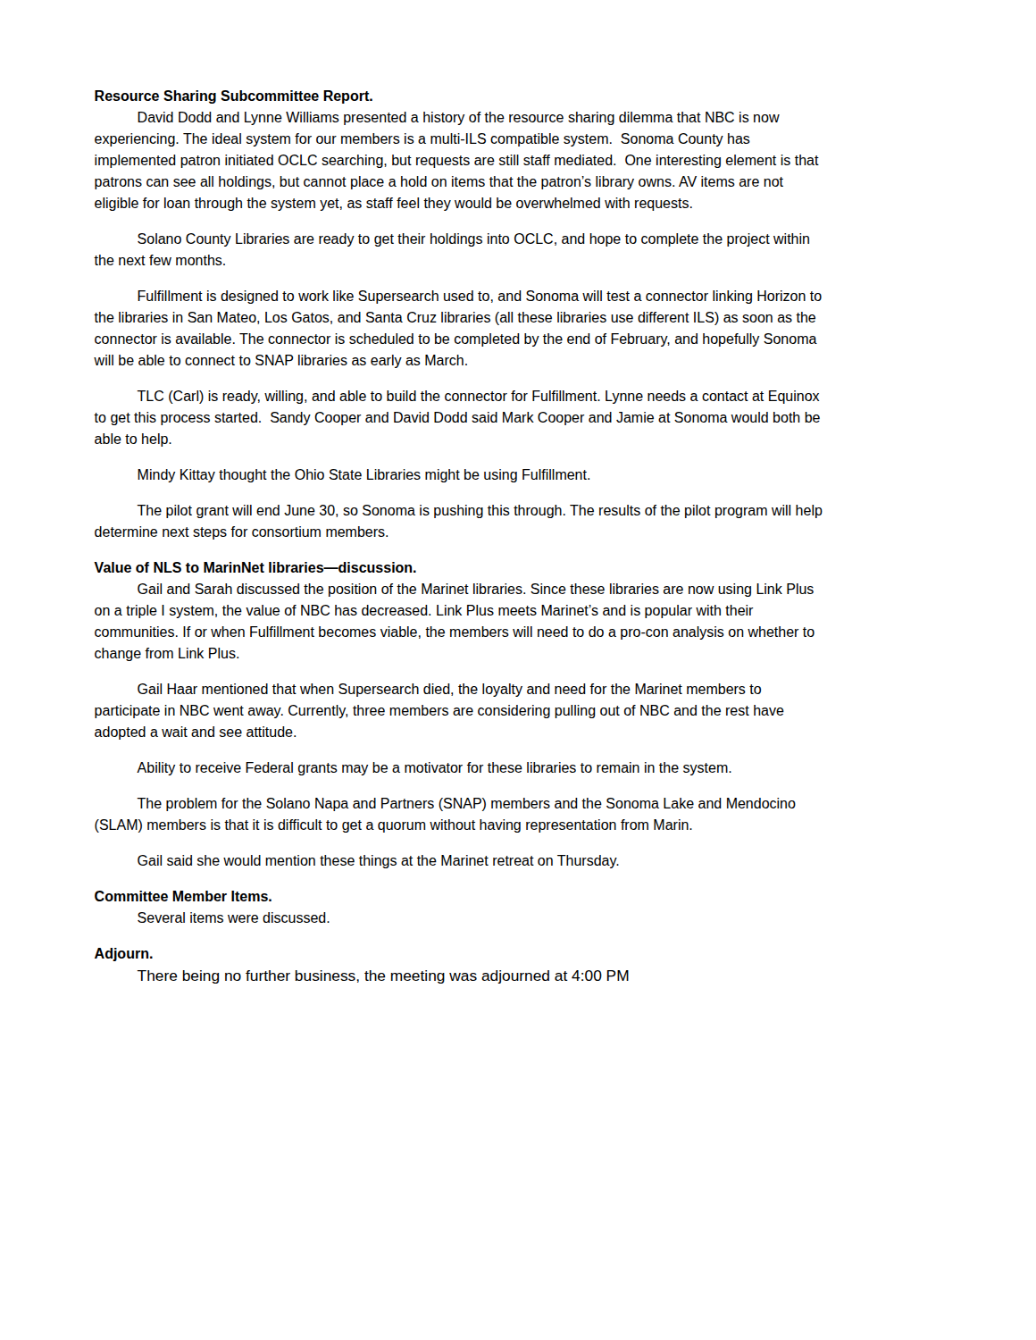Resource Sharing Subcommittee Report.
David Dodd and Lynne Williams presented a history of the resource sharing dilemma that NBC is now experiencing. The ideal system for our members is a multi-ILS compatible system. Sonoma County has implemented patron initiated OCLC searching, but requests are still staff mediated. One interesting element is that patrons can see all holdings, but cannot place a hold on items that the patron’s library owns. AV items are not eligible for loan through the system yet, as staff feel they would be overwhelmed with requests.
Solano County Libraries are ready to get their holdings into OCLC, and hope to complete the project within the next few months.
Fulfillment is designed to work like Supersearch used to, and Sonoma will test a connector linking Horizon to the libraries in San Mateo, Los Gatos, and Santa Cruz libraries (all these libraries use different ILS) as soon as the connector is available. The connector is scheduled to be completed by the end of February, and hopefully Sonoma will be able to connect to SNAP libraries as early as March.
TLC (Carl) is ready, willing, and able to build the connector for Fulfillment. Lynne needs a contact at Equinox to get this process started. Sandy Cooper and David Dodd said Mark Cooper and Jamie at Sonoma would both be able to help.
Mindy Kittay thought the Ohio State Libraries might be using Fulfillment.
The pilot grant will end June 30, so Sonoma is pushing this through. The results of the pilot program will help determine next steps for consortium members.
Value of NLS to MarinNet libraries—discussion.
Gail and Sarah discussed the position of the Marinet libraries. Since these libraries are now using Link Plus on a triple I system, the value of NBC has decreased. Link Plus meets Marinet’s and is popular with their communities. If or when Fulfillment becomes viable, the members will need to do a pro-con analysis on whether to change from Link Plus.
Gail Haar mentioned that when Supersearch died, the loyalty and need for the Marinet members to participate in NBC went away. Currently, three members are considering pulling out of NBC and the rest have adopted a wait and see attitude.
Ability to receive Federal grants may be a motivator for these libraries to remain in the system.
The problem for the Solano Napa and Partners (SNAP) members and the Sonoma Lake and Mendocino (SLAM) members is that it is difficult to get a quorum without having representation from Marin.
Gail said she would mention these things at the Marinet retreat on Thursday.
Committee Member Items.
Several items were discussed.
Adjourn.
There being no further business, the meeting was adjourned at 4:00 PM